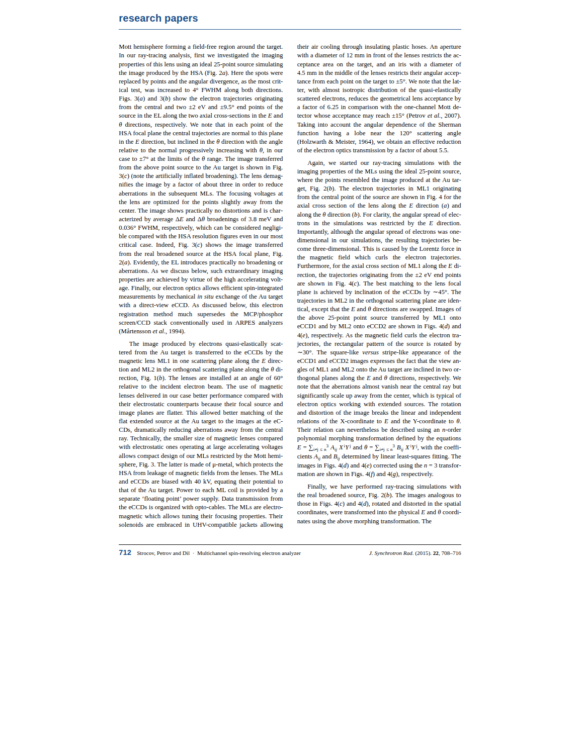research papers
Mott hemisphere forming a field-free region around the target. In our ray-tracing analysis, first we investigated the imaging properties of this lens using an ideal 25-point source simulating the image produced by the HSA (Fig. 2a). Here the spots were replaced by points and the angular divergence, as the most critical test, was increased to 4° FWHM along both directions. Figs. 3(a) and 3(b) show the electron trajectories originating from the central and two ±2 eV and ±9.5° end points of the source in the EL along the two axial cross-sections in the E and θ directions, respectively. We note that in each point of the HSA focal plane the central trajectories are normal to this plane in the E direction, but inclined in the θ direction with the angle relative to the normal progressively increasing with θ, in our case to ±7° at the limits of the θ range. The image transferred from the above point source to the Au target is shown in Fig. 3(c) (note the artificially inflated broadening). The lens demagnifies the image by a factor of about three in order to reduce aberrations in the subsequent MLs. The focusing voltages at the lens are optimized for the points slightly away from the center. The image shows practically no distortions and is characterized by average ΔE and Δθ broadenings of 3.8 meV and 0.036° FWHM, respectively, which can be considered negligible compared with the HSA resolution figures even in our most critical case. Indeed, Fig. 3(c) shows the image transferred from the real broadened source at the HSA focal plane, Fig. 2(a). Evidently, the EL introduces practically no broadening or aberrations. As we discuss below, such extraordinary imaging properties are achieved by virtue of the high accelerating voltage. Finally, our electron optics allows efficient spin-integrated measurements by mechanical in situ exchange of the Au target with a direct-view eCCD. As discussed below, this electron registration method much supersedes the MCP/phosphor screen/CCD stack conventionally used in ARPES analyzers (Mårtensson et al., 1994).
The image produced by electrons quasi-elastically scattered from the Au target is transferred to the eCCDs by the magnetic lens ML1 in one scattering plane along the E direction and ML2 in the orthogonal scattering plane along the θ direction, Fig. 1(b). The lenses are installed at an angle of 60° relative to the incident electron beam. The use of magnetic lenses delivered in our case better performance compared with their electrostatic counterparts because their focal source and image planes are flatter. This allowed better matching of the flat extended source at the Au target to the images at the eCCDs, dramatically reducing aberrations away from the central ray. Technically, the smaller size of magnetic lenses compared with electrostatic ones operating at large accelerating voltages allows compact design of our MLs restricted by the Mott hemisphere, Fig. 3. The latter is made of μ-metal, which protects the HSA from leakage of magnetic fields from the lenses. The MLs and eCCDs are biased with 40 kV, equating their potential to that of the Au target. Power to each ML coil is provided by a separate ‘floating point’ power supply. Data transmission from the eCCDs is organized with opto-cables. The MLs are electromagnetic which allows tuning their focusing properties. Their solenoids are embraced in UHV-compatible jackets allowing their air cooling through insulating plastic hoses. An aperture with a diameter of 12 mm in front of the lenses restricts the acceptance area on the target, and an iris with a diameter of 4.5 mm in the middle of the lenses restricts their angular acceptance from each point on the target to ±5°. We note that the latter, with almost isotropic distribution of the quasi-elastically scattered electrons, reduces the geometrical lens acceptance by a factor of 6.25 in comparison with the one-channel Mott detector whose acceptance may reach ±15° (Petrov et al., 2007). Taking into account the angular dependence of the Sherman function having a lobe near the 120° scattering angle (Holzwarth & Meister, 1964), we obtain an effective reduction of the electron optics transmission by a factor of about 5.5.
Again, we started our ray-tracing simulations with the imaging properties of the MLs using the ideal 25-point source, where the points resembled the image produced at the Au target, Fig. 2(b). The electron trajectories in ML1 originating from the central point of the source are shown in Fig. 4 for the axial cross section of the lens along the E direction (a) and along the θ direction (b). For clarity, the angular spread of electrons in the simulations was restricted by the E direction. Importantly, although the angular spread of electrons was one-dimensional in our simulations, the resulting trajectories become three-dimensional. This is caused by the Lorentz force in the magnetic field which curls the electron trajectories. Furthermore, for the axial cross section of ML1 along the E direction, the trajectories originating from the ±2 eV end points are shown in Fig. 4(c). The best matching to the lens focal plane is achieved by inclination of the eCCDs by ∼45°. The trajectories in ML2 in the orthogonal scattering plane are identical, except that the E and θ directions are swapped. Images of the above 25-point point source transferred by ML1 onto eCCD1 and by ML2 onto eCCD2 are shown in Figs. 4(d) and 4(e), respectively. As the magnetic field curls the electron trajectories, the rectangular pattern of the source is rotated by ∼30°. The square-like versus stripe-like appearance of the eCCD1 and eCCD2 images expresses the fact that the view angles of ML1 and ML2 onto the Au target are inclined in two orthogonal planes along the E and θ directions, respectively. We note that the aberrations almost vanish near the central ray but significantly scale up away from the center, which is typical of electron optics working with extended sources. The rotation and distortion of the image breaks the linear and independent relations of the X-coordinate to E and the Y-coordinate to θ. Their relation can nevertheless be described using an n-order polynomial morphing transformation defined by the equations E = ∑i≠j ≤ n3 Aij X iY j and θ = ∑i≠j ≤ n3 Bij X iY j, with the coefficients Aij and Bij determined by linear least-squares fitting. The images in Figs. 4(d) and 4(e) corrected using the n = 3 transformation are shown in Figs. 4(f) and 4(g), respectively.
Finally, we have performed ray-tracing simulations with the real broadened source, Fig. 2(b). The images analogous to those in Figs. 4(c) and 4(d), rotated and distorted in the spatial coordinates, were transformed into the physical E and θ coordinates using the above morphing transformation. The
712 Strocov, Petrov and Dil · Multichannel spin-resolving electron analyzer
J. Synchrotron Rad. (2015). 22, 708–716